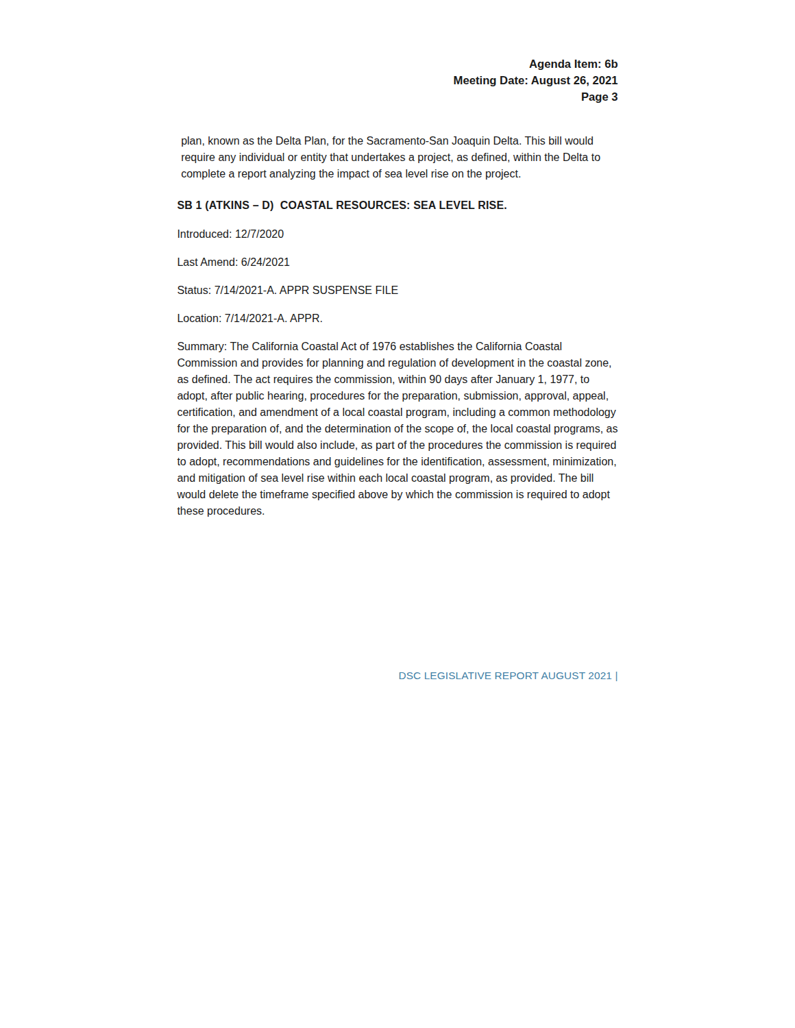Agenda Item: 6b
Meeting Date: August 26, 2021
Page 3
plan, known as the Delta Plan, for the Sacramento-San Joaquin Delta. This bill would require any individual or entity that undertakes a project, as defined, within the Delta to complete a report analyzing the impact of sea level rise on the project.
SB 1 (ATKINS – D) COASTAL RESOURCES: SEA LEVEL RISE.
Introduced: 12/7/2020
Last Amend: 6/24/2021
Status: 7/14/2021-A. APPR SUSPENSE FILE
Location: 7/14/2021-A. APPR.
Summary: The California Coastal Act of 1976 establishes the California Coastal Commission and provides for planning and regulation of development in the coastal zone, as defined. The act requires the commission, within 90 days after January 1, 1977, to adopt, after public hearing, procedures for the preparation, submission, approval, appeal, certification, and amendment of a local coastal program, including a common methodology for the preparation of, and the determination of the scope of, the local coastal programs, as provided. This bill would also include, as part of the procedures the commission is required to adopt, recommendations and guidelines for the identification, assessment, minimization, and mitigation of sea level rise within each local coastal program, as provided. The bill would delete the timeframe specified above by which the commission is required to adopt these procedures.
DSC LEGISLATIVE REPORT AUGUST 2021 |